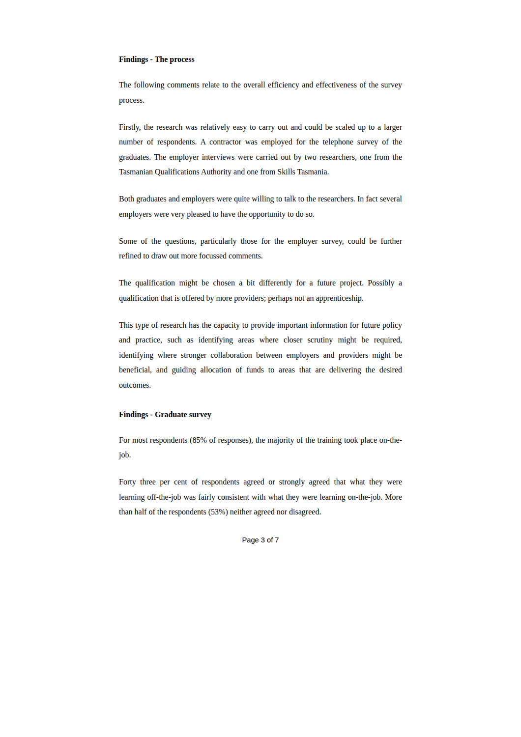Findings - The process
The following comments relate to the overall efficiency and effectiveness of the survey process.
Firstly, the research was relatively easy to carry out and could be scaled up to a larger number of respondents. A contractor was employed for the telephone survey of the graduates. The employer interviews were carried out by two researchers, one from the Tasmanian Qualifications Authority and one from Skills Tasmania.
Both graduates and employers were quite willing to talk to the researchers. In fact several employers were very pleased to have the opportunity to do so.
Some of the questions, particularly those for the employer survey, could be further refined to draw out more focussed comments.
The qualification might be chosen a bit differently for a future project. Possibly a qualification that is offered by more providers; perhaps not an apprenticeship.
This type of research has the capacity to provide important information for future policy and practice, such as identifying areas where closer scrutiny might be required, identifying where stronger collaboration between employers and providers might be beneficial, and guiding allocation of funds to areas that are delivering the desired outcomes.
Findings - Graduate survey
For most respondents (85% of responses), the majority of the training took place on-the-job.
Forty three per cent of respondents agreed or strongly agreed that what they were learning off-the-job was fairly consistent with what they were learning on-the-job. More than half of the respondents (53%) neither agreed nor disagreed.
Page 3 of 7